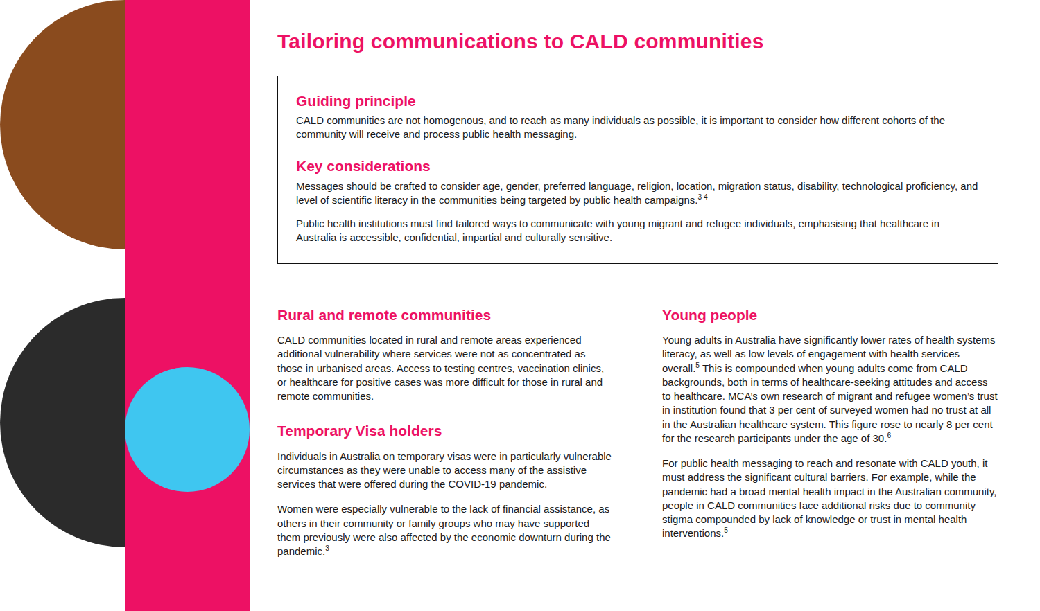Tailoring communications to CALD communities
Guiding principle
CALD communities are not homogenous, and to reach as many individuals as possible, it is important to consider how different cohorts of the community will receive and process public health messaging.
Key considerations
Messages should be crafted to consider age, gender, preferred language, religion, location, migration status, disability, technological proficiency, and level of scientific literacy in the communities being targeted by public health campaigns.3 4
Public health institutions must find tailored ways to communicate with young migrant and refugee individuals, emphasising that healthcare in Australia is accessible, confidential, impartial and culturally sensitive.
Rural and remote communities
CALD communities located in rural and remote areas experienced additional vulnerability where services were not as concentrated as those in urbanised areas. Access to testing centres, vaccination clinics, or healthcare for positive cases was more difficult for those in rural and remote communities.
Temporary Visa holders
Individuals in Australia on temporary visas were in particularly vulnerable circumstances as they were unable to access many of the assistive services that were offered during the COVID-19 pandemic.
Women were especially vulnerable to the lack of financial assistance, as others in their community or family groups who may have supported them previously were also affected by the economic downturn during the pandemic.3
Young people
Young adults in Australia have significantly lower rates of health systems literacy, as well as low levels of engagement with health services overall.5 This is compounded when young adults come from CALD backgrounds, both in terms of healthcare-seeking attitudes and access to healthcare. MCA’s own research of migrant and refugee women’s trust in institution found that 3 per cent of surveyed women had no trust at all in the Australian healthcare system. This figure rose to nearly 8 per cent for the research participants under the age of 30.6
For public health messaging to reach and resonate with CALD youth, it must address the significant cultural barriers. For example, while the pandemic had a broad mental health impact in the Australian community, people in CALD communities face additional risks due to community stigma compounded by lack of knowledge or trust in mental health interventions.5